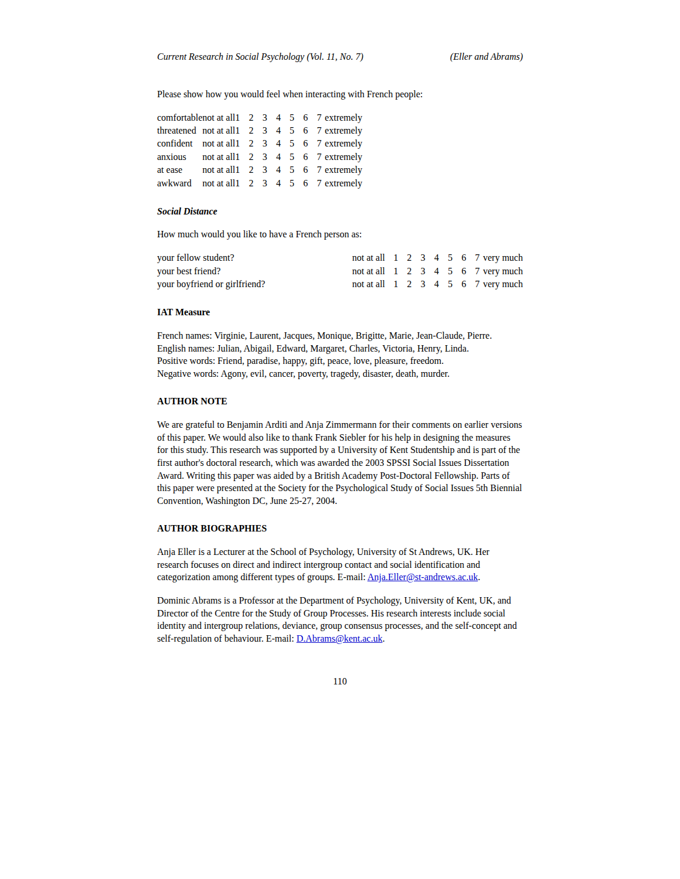Current Research in Social Psychology (Vol. 11, No. 7) (Eller and Abrams)
Please show how you would feel when interacting with French people:
| comfortable | not at all | 1 2 3 4 5 6 7 | extremely |
| threatened | not at all | 1 2 3 4 5 6 7 | extremely |
| confident | not at all | 1 2 3 4 5 6 7 | extremely |
| anxious | not at all | 1 2 3 4 5 6 7 | extremely |
| at ease | not at all | 1 2 3 4 5 6 7 | extremely |
| awkward | not at all | 1 2 3 4 5 6 7 | extremely |
Social Distance
How much would you like to have a French person as:
| your fellow student? | not at all | 1 2 3 4 5 6 7 | very much |
| your best friend? | not at all | 1 2 3 4 5 6 7 | very much |
| your boyfriend or girlfriend? | not at all | 1 2 3 4 5 6 7 | very much |
IAT Measure
French names: Virginie, Laurent, Jacques, Monique, Brigitte, Marie, Jean-Claude, Pierre.
English names: Julian, Abigail, Edward, Margaret, Charles, Victoria, Henry, Linda.
Positive words: Friend, paradise, happy, gift, peace, love, pleasure, freedom.
Negative words: Agony, evil, cancer, poverty, tragedy, disaster, death, murder.
AUTHOR NOTE
We are grateful to Benjamin Arditi and Anja Zimmermann for their comments on earlier versions of this paper. We would also like to thank Frank Siebler for his help in designing the measures for this study. This research was supported by a University of Kent Studentship and is part of the first author's doctoral research, which was awarded the 2003 SPSSI Social Issues Dissertation Award. Writing this paper was aided by a British Academy Post-Doctoral Fellowship. Parts of this paper were presented at the Society for the Psychological Study of Social Issues 5th Biennial Convention, Washington DC, June 25-27, 2004.
AUTHOR BIOGRAPHIES
Anja Eller is a Lecturer at the School of Psychology, University of St Andrews, UK. Her research focuses on direct and indirect intergroup contact and social identification and categorization among different types of groups. E-mail: Anja.Eller@st-andrews.ac.uk.
Dominic Abrams is a Professor at the Department of Psychology, University of Kent, UK, and Director of the Centre for the Study of Group Processes. His research interests include social identity and intergroup relations, deviance, group consensus processes, and the self-concept and self-regulation of behaviour. E-mail: D.Abrams@kent.ac.uk.
110